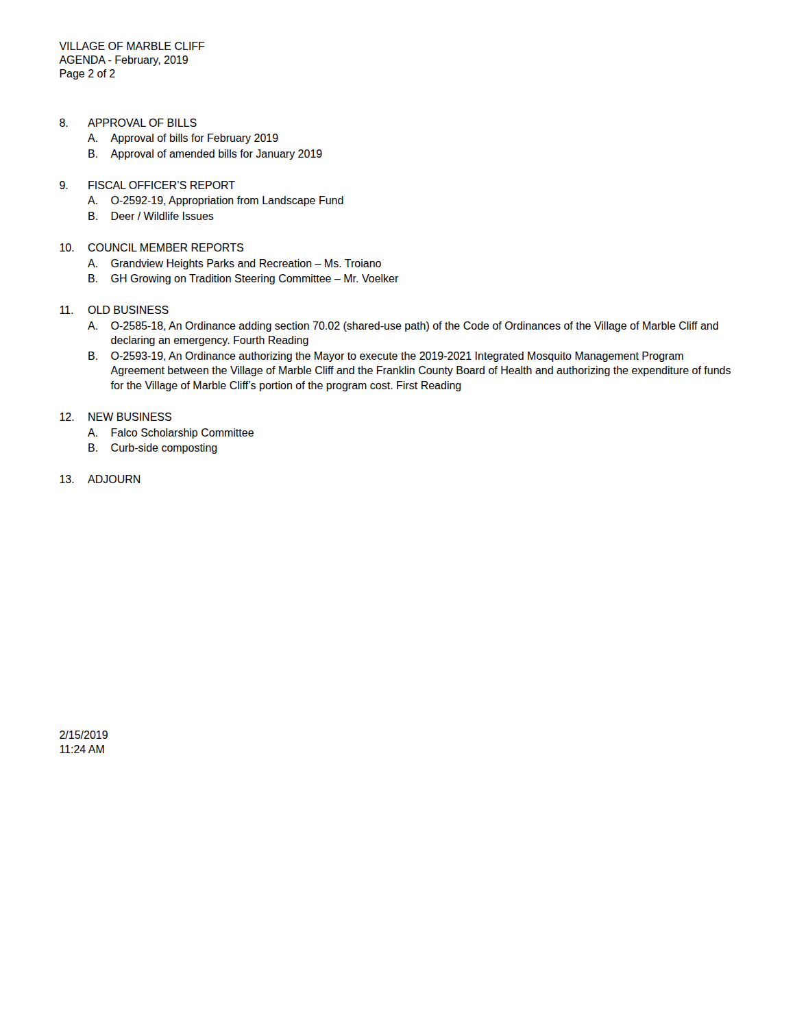VILLAGE OF MARBLE CLIFF
AGENDA - February, 2019
Page 2 of 2
8. APPROVAL OF BILLS
A. Approval of bills for February 2019
B. Approval of amended bills for January 2019
9. FISCAL OFFICER’S REPORT
A. O-2592-19, Appropriation from Landscape Fund
B. Deer / Wildlife Issues
10. COUNCIL MEMBER REPORTS
A. Grandview Heights Parks and Recreation – Ms. Troiano
B. GH Growing on Tradition Steering Committee – Mr. Voelker
11. OLD BUSINESS
A. O-2585-18, An Ordinance adding section 70.02 (shared-use path) of the Code of Ordinances of the Village of Marble Cliff and declaring an emergency. Fourth Reading
B. O-2593-19, An Ordinance authorizing the Mayor to execute the 2019-2021 Integrated Mosquito Management Program Agreement between the Village of Marble Cliff and the Franklin County Board of Health and authorizing the expenditure of funds for the Village of Marble Cliff’s portion of the program cost. First Reading
12. NEW BUSINESS
A. Falco Scholarship Committee
B. Curb-side composting
13. ADJOURN
2/15/2019
11:24 AM